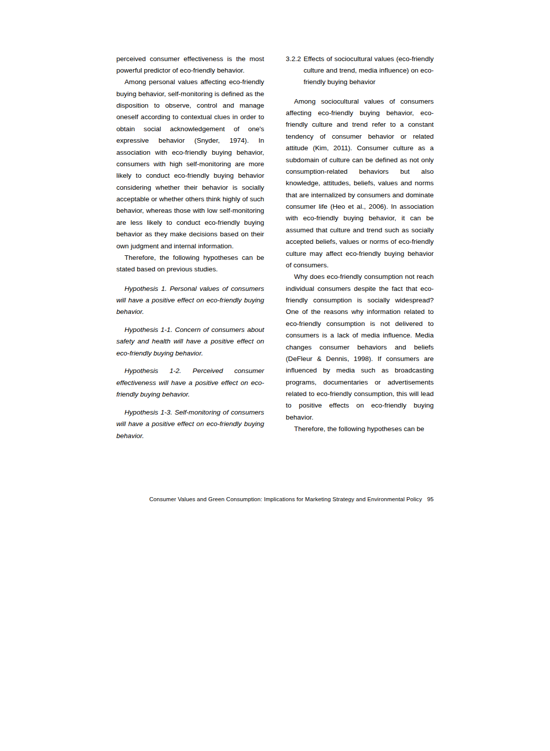perceived consumer effectiveness is the most powerful predictor of eco-friendly behavior.
Among personal values affecting eco-friendly buying behavior, self-monitoring is defined as the disposition to observe, control and manage oneself according to contextual clues in order to obtain social acknowledgement of one's expressive behavior (Snyder, 1974). In association with eco-friendly buying behavior, consumers with high self-monitoring are more likely to conduct eco-friendly buying behavior considering whether their behavior is socially acceptable or whether others think highly of such behavior, whereas those with low self-monitoring are less likely to conduct eco-friendly buying behavior as they make decisions based on their own judgment and internal information.
Therefore, the following hypotheses can be stated based on previous studies.
Hypothesis 1. Personal values of consumers will have a positive effect on eco-friendly buying behavior.
Hypothesis 1-1. Concern of consumers about safety and health will have a positive effect on eco-friendly buying behavior.
Hypothesis 1-2. Perceived consumer effectiveness will have a positive effect on eco-friendly buying behavior.
Hypothesis 1-3. Self-monitoring of consumers will have a positive effect on eco-friendly buying behavior.
3.2.2 Effects of sociocultural values (eco-friendly culture and trend, media influence) on eco-friendly buying behavior
Among sociocultural values of consumers affecting eco-friendly buying behavior, eco-friendly culture and trend refer to a constant tendency of consumer behavior or related attitude (Kim, 2011). Consumer culture as a subdomain of culture can be defined as not only consumption-related behaviors but also knowledge, attitudes, beliefs, values and norms that are internalized by consumers and dominate consumer life (Heo et al., 2006). In association with eco-friendly buying behavior, it can be assumed that culture and trend such as socially accepted beliefs, values or norms of eco-friendly culture may affect eco-friendly buying behavior of consumers.
Why does eco-friendly consumption not reach individual consumers despite the fact that eco-friendly consumption is socially widespread? One of the reasons why information related to eco-friendly consumption is not delivered to consumers is a lack of media influence. Media changes consumer behaviors and beliefs (DeFleur & Dennis, 1998). If consumers are influenced by media such as broadcasting programs, documentaries or advertisements related to eco-friendly consumption, this will lead to positive effects on eco-friendly buying behavior.
Therefore, the following hypotheses can be
Consumer Values and Green Consumption: Implications for Marketing Strategy and Environmental Policy95